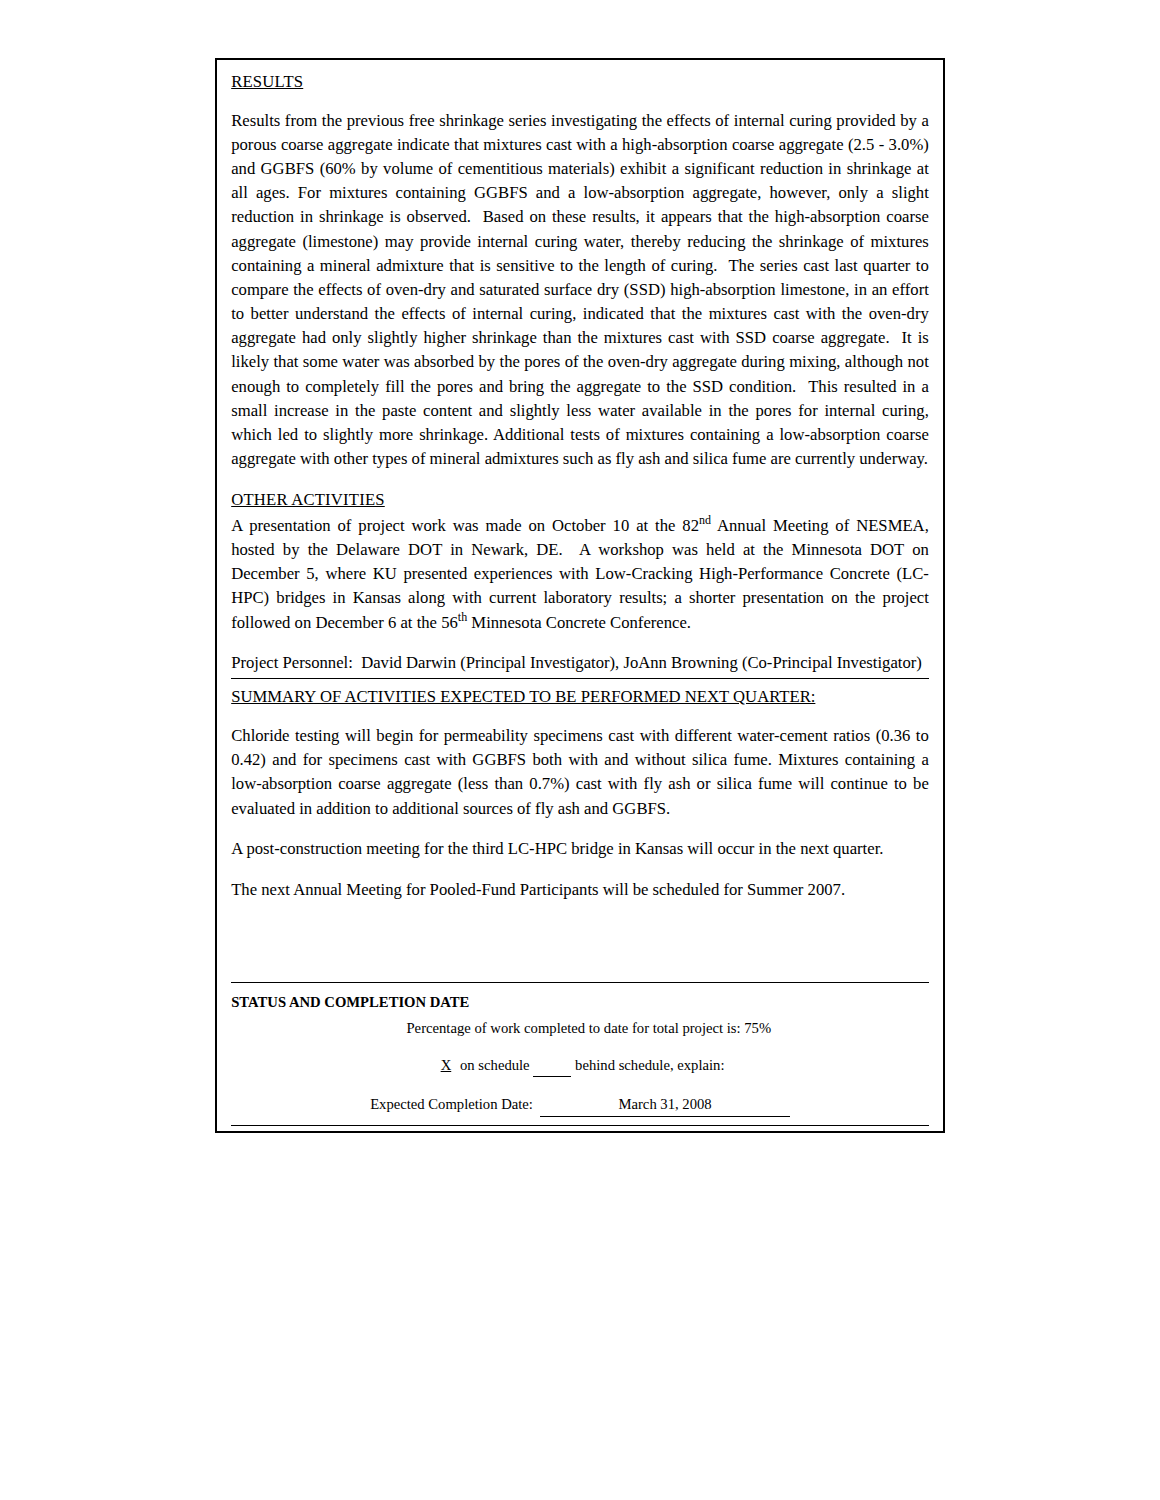RESULTS
Results from the previous free shrinkage series investigating the effects of internal curing provided by a porous coarse aggregate indicate that mixtures cast with a high-absorption coarse aggregate (2.5 - 3.0%) and GGBFS (60% by volume of cementitious materials) exhibit a significant reduction in shrinkage at all ages. For mixtures containing GGBFS and a low-absorption aggregate, however, only a slight reduction in shrinkage is observed. Based on these results, it appears that the high-absorption coarse aggregate (limestone) may provide internal curing water, thereby reducing the shrinkage of mixtures containing a mineral admixture that is sensitive to the length of curing. The series cast last quarter to compare the effects of oven-dry and saturated surface dry (SSD) high-absorption limestone, in an effort to better understand the effects of internal curing, indicated that the mixtures cast with the oven-dry aggregate had only slightly higher shrinkage than the mixtures cast with SSD coarse aggregate. It is likely that some water was absorbed by the pores of the oven-dry aggregate during mixing, although not enough to completely fill the pores and bring the aggregate to the SSD condition. This resulted in a small increase in the paste content and slightly less water available in the pores for internal curing, which led to slightly more shrinkage. Additional tests of mixtures containing a low-absorption coarse aggregate with other types of mineral admixtures such as fly ash and silica fume are currently underway.
OTHER ACTIVITIES
A presentation of project work was made on October 10 at the 82nd Annual Meeting of NESMEA, hosted by the Delaware DOT in Newark, DE. A workshop was held at the Minnesota DOT on December 5, where KU presented experiences with Low-Cracking High-Performance Concrete (LC-HPC) bridges in Kansas along with current laboratory results; a shorter presentation on the project followed on December 6 at the 56th Minnesota Concrete Conference.
Project Personnel: David Darwin (Principal Investigator), JoAnn Browning (Co-Principal Investigator)
SUMMARY OF ACTIVITIES EXPECTED TO BE PERFORMED NEXT QUARTER:
Chloride testing will begin for permeability specimens cast with different water-cement ratios (0.36 to 0.42) and for specimens cast with GGBFS both with and without silica fume. Mixtures containing a low-absorption coarse aggregate (less than 0.7%) cast with fly ash or silica fume will continue to be evaluated in addition to additional sources of fly ash and GGBFS.
A post-construction meeting for the third LC-HPC bridge in Kansas will occur in the next quarter.
The next Annual Meeting for Pooled-Fund Participants will be scheduled for Summer 2007.
STATUS AND COMPLETION DATE
Percentage of work completed to date for total project is: 75%
X on schedule behind schedule, explain:
Expected Completion Date: March 31, 2008